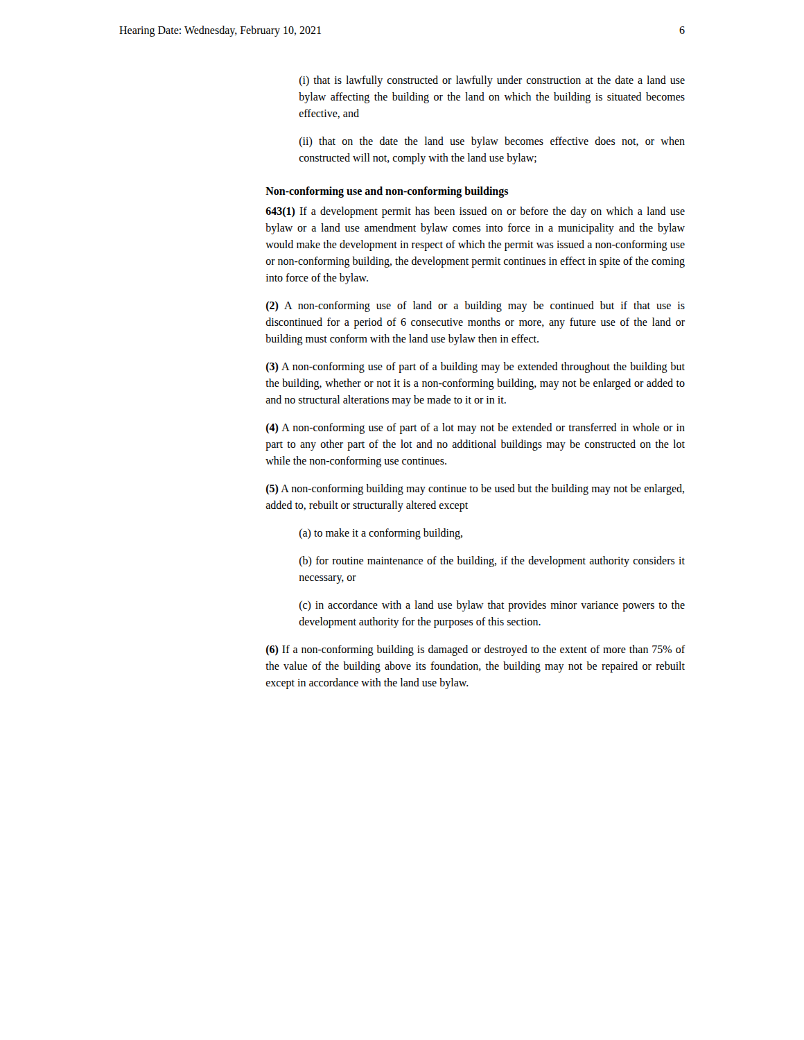Hearing Date: Wednesday, February 10, 2021
6
(i) that is lawfully constructed or lawfully under construction at the date a land use bylaw affecting the building or the land on which the building is situated becomes effective, and
(ii) that on the date the land use bylaw becomes effective does not, or when constructed will not, comply with the land use bylaw;
Non-conforming use and non-conforming buildings
643(1) If a development permit has been issued on or before the day on which a land use bylaw or a land use amendment bylaw comes into force in a municipality and the bylaw would make the development in respect of which the permit was issued a non-conforming use or non-conforming building, the development permit continues in effect in spite of the coming into force of the bylaw.
(2) A non-conforming use of land or a building may be continued but if that use is discontinued for a period of 6 consecutive months or more, any future use of the land or building must conform with the land use bylaw then in effect.
(3) A non-conforming use of part of a building may be extended throughout the building but the building, whether or not it is a non-conforming building, may not be enlarged or added to and no structural alterations may be made to it or in it.
(4) A non-conforming use of part of a lot may not be extended or transferred in whole or in part to any other part of the lot and no additional buildings may be constructed on the lot while the non-conforming use continues.
(5) A non-conforming building may continue to be used but the building may not be enlarged, added to, rebuilt or structurally altered except
(a) to make it a conforming building,
(b) for routine maintenance of the building, if the development authority considers it necessary, or
(c) in accordance with a land use bylaw that provides minor variance powers to the development authority for the purposes of this section.
(6) If a non-conforming building is damaged or destroyed to the extent of more than 75% of the value of the building above its foundation, the building may not be repaired or rebuilt except in accordance with the land use bylaw.